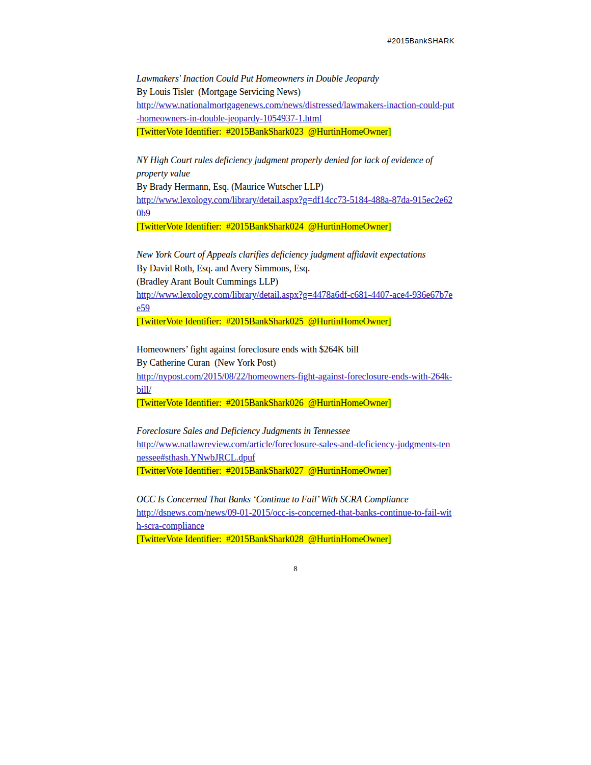#2015BankSHARK
Lawmakers' Inaction Could Put Homeowners in Double Jeopardy
By Louis Tisler (Mortgage Servicing News)
http://www.nationalmortgagenews.com/news/distressed/lawmakers-inaction-could-put-homeowners-in-double-jeopardy-1054937-1.html
[TwitterVote Identifier: #2015BankShark023 @HurtinHomeOwner]
NY High Court rules deficiency judgment properly denied for lack of evidence of property value
By Brady Hermann, Esq. (Maurice Wutscher LLP)
http://www.lexology.com/library/detail.aspx?g=df14cc73-5184-488a-87da-915ec2e620b9
[TwitterVote Identifier: #2015BankShark024 @HurtinHomeOwner]
New York Court of Appeals clarifies deficiency judgment affidavit expectations
By David Roth, Esq. and Avery Simmons, Esq.
(Bradley Arant Boult Cummings LLP)
http://www.lexology.com/library/detail.aspx?g=4478a6df-c681-4407-ace4-936e67b7ee59
[TwitterVote Identifier: #2015BankShark025 @HurtinHomeOwner]
Homeowners’ fight against foreclosure ends with $264K bill
By Catherine Curan (New York Post)
http://nypost.com/2015/08/22/homeowners-fight-against-foreclosure-ends-with-264k-bill/
[TwitterVote Identifier: #2015BankShark026 @HurtinHomeOwner]
Foreclosure Sales and Deficiency Judgments in Tennessee
http://www.natlawreview.com/article/foreclosure-sales-and-deficiency-judgments-tennessee#sthash.YNwbJRCL.dpuf
[TwitterVote Identifier: #2015BankShark027 @HurtinHomeOwner]
OCC Is Concerned That Banks ‘Continue to Fail’ With SCRA Compliance
http://dsnews.com/news/09-01-2015/occ-is-concerned-that-banks-continue-to-fail-with-scra-compliance
[TwitterVote Identifier: #2015BankShark028 @HurtinHomeOwner]
8